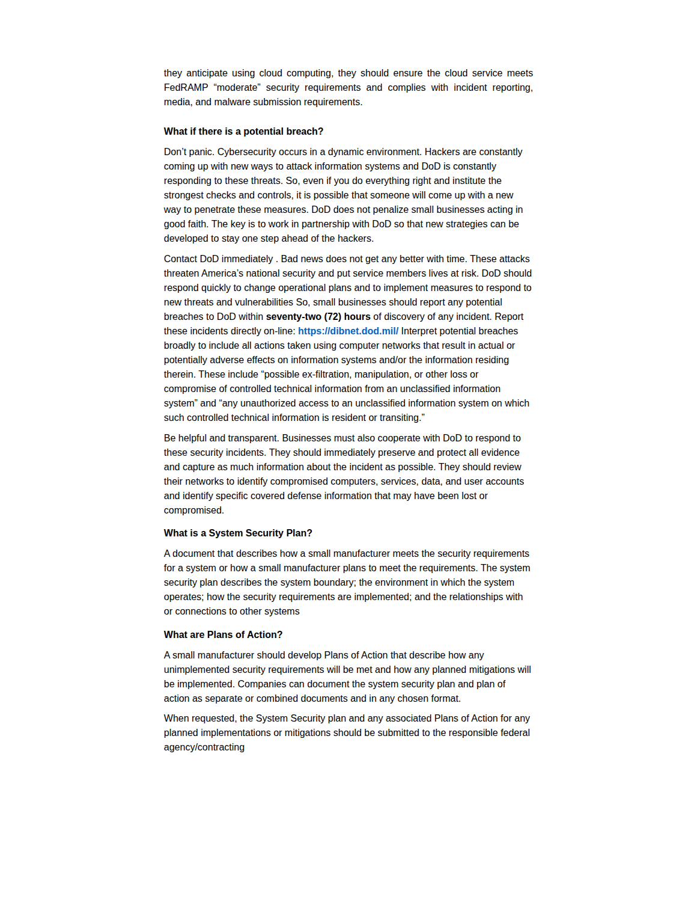they anticipate using cloud computing, they should ensure the cloud service meets FedRAMP “moderate” security requirements and complies with incident reporting, media, and malware submission requirements.
What if there is a potential breach?
Don’t panic. Cybersecurity occurs in a dynamic environment. Hackers are constantly coming up with new ways to attack information systems and DoD is constantly responding to these threats. So, even if you do everything right and institute the strongest checks and controls, it is possible that someone will come up with a new way to penetrate these measures. DoD does not penalize small businesses acting in good faith. The key is to work in partnership with DoD so that new strategies can be developed to stay one step ahead of the hackers.
Contact DoD immediately . Bad news does not get any better with time. These attacks threaten America’s national security and put service members lives at risk. DoD should respond quickly to change operational plans and to implement measures to respond to new threats and vulnerabilities So, small businesses should report any potential breaches to DoD within seventy-two (72) hours of discovery of any incident. Report these incidents directly on-line: https://dibnet.dod.mil/ Interpret potential breaches broadly to include all actions taken using computer networks that result in actual or potentially adverse effects on information systems and/or the information residing therein. These include “possible ex-filtration, manipulation, or other loss or compromise of controlled technical information from an unclassified information system” and “any unauthorized access to an unclassified information system on which such controlled technical information is resident or transiting.”
Be helpful and transparent. Businesses must also cooperate with DoD to respond to these security incidents. They should immediately preserve and protect all evidence and capture as much information about the incident as possible. They should review their networks to identify compromised computers, services, data, and user accounts and identify specific covered defense information that may have been lost or compromised.
What is a System Security Plan?
A document that describes how a small manufacturer meets the security requirements for a system or how a small manufacturer plans to meet the requirements. The system security plan describes the system boundary; the environment in which the system operates; how the security requirements are implemented; and the relationships with or connections to other systems
What are Plans of Action?
A small manufacturer should develop Plans of Action that describe how any unimplemented security requirements will be met and how any planned mitigations will be implemented. Companies can document the system security plan and plan of action as separate or combined documents and in any chosen format.
When requested, the System Security plan and any associated Plans of Action for any planned implementations or mitigations should be submitted to the responsible federal agency/contracting